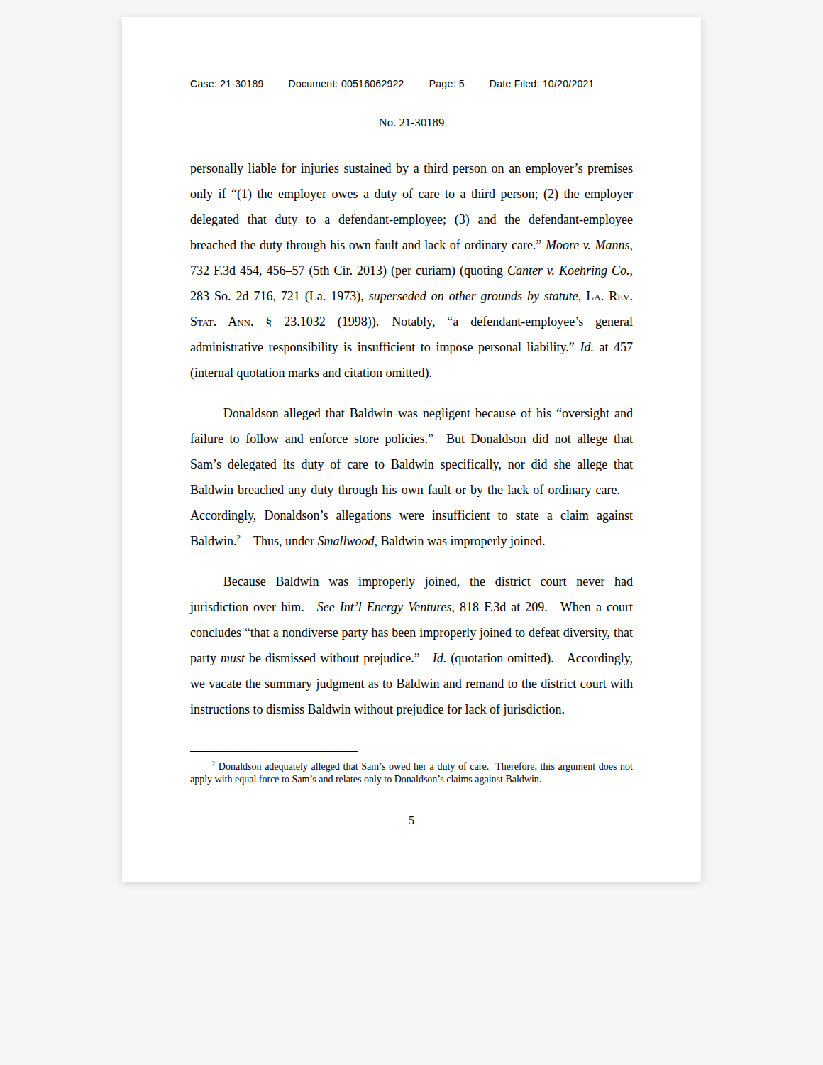Case: 21-30189 Document: 00516062922 Page: 5 Date Filed: 10/20/2021
No. 21-30189
personally liable for injuries sustained by a third person on an employer’s premises only if “(1) the employer owes a duty of care to a third person; (2) the employer delegated that duty to a defendant-employee; (3) and the defendant-employee breached the duty through his own fault and lack of ordinary care.” Moore v. Manns, 732 F.3d 454, 456–57 (5th Cir. 2013) (per curiam) (quoting Canter v. Koehring Co., 283 So. 2d 716, 721 (La. 1973), superseded on other grounds by statute, La. Rev. Stat. Ann. § 23.1032 (1998)). Notably, “a defendant-employee’s general administrative responsibility is insufficient to impose personal liability.” Id. at 457 (internal quotation marks and citation omitted).
Donaldson alleged that Baldwin was negligent because of his “oversight and failure to follow and enforce store policies.” But Donaldson did not allege that Sam’s delegated its duty of care to Baldwin specifically, nor did she allege that Baldwin breached any duty through his own fault or by the lack of ordinary care. Accordingly, Donaldson’s allegations were insufficient to state a claim against Baldwin.2 Thus, under Smallwood, Baldwin was improperly joined.
Because Baldwin was improperly joined, the district court never had jurisdiction over him. See Int’l Energy Ventures, 818 F.3d at 209. When a court concludes “that a nondiverse party has been improperly joined to defeat diversity, that party must be dismissed without prejudice.” Id. (quotation omitted). Accordingly, we vacate the summary judgment as to Baldwin and remand to the district court with instructions to dismiss Baldwin without prejudice for lack of jurisdiction.
2 Donaldson adequately alleged that Sam’s owed her a duty of care. Therefore, this argument does not apply with equal force to Sam’s and relates only to Donaldson’s claims against Baldwin.
5